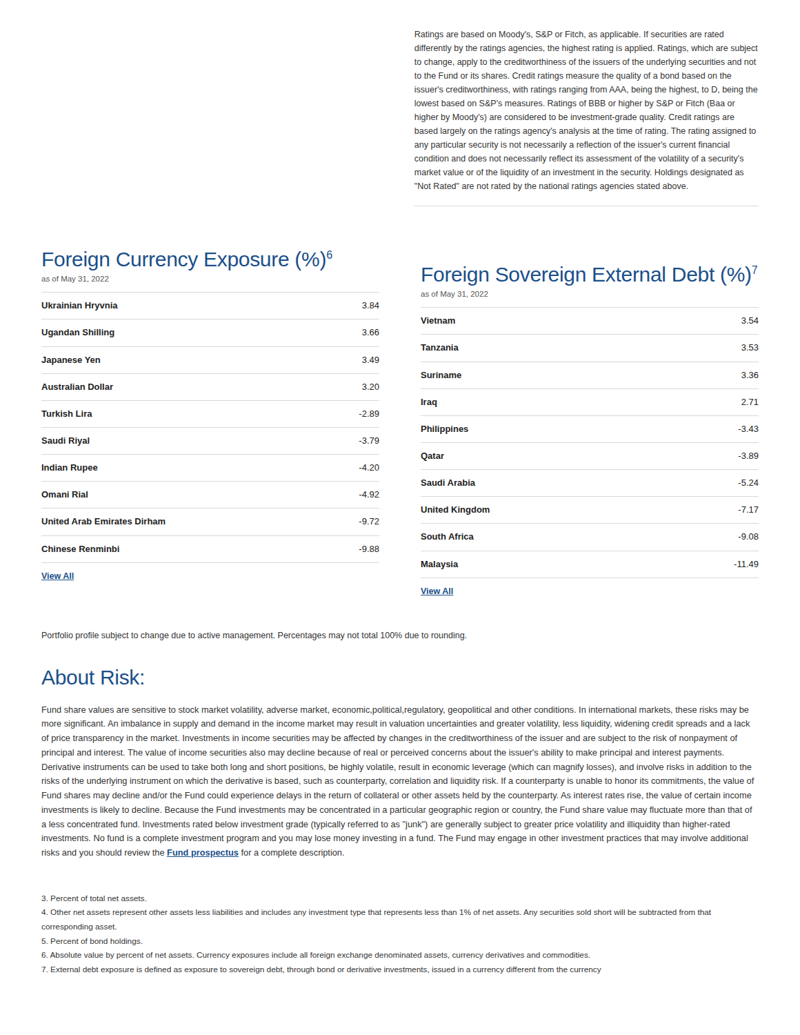Ratings are based on Moody's, S&P or Fitch, as applicable. If securities are rated differently by the ratings agencies, the highest rating is applied. Ratings, which are subject to change, apply to the creditworthiness of the issuers of the underlying securities and not to the Fund or its shares. Credit ratings measure the quality of a bond based on the issuer's creditworthiness, with ratings ranging from AAA, being the highest, to D, being the lowest based on S&P's measures. Ratings of BBB or higher by S&P or Fitch (Baa or higher by Moody's) are considered to be investment-grade quality. Credit ratings are based largely on the ratings agency's analysis at the time of rating. The rating assigned to any particular security is not necessarily a reflection of the issuer's current financial condition and does not necessarily reflect its assessment of the volatility of a security's market value or of the liquidity of an investment in the security. Holdings designated as "Not Rated" are not rated by the national ratings agencies stated above.
Foreign Currency Exposure (%)6
as of May 31, 2022
| Ukrainian Hryvnia | 3.84 |
| Ugandan Shilling | 3.66 |
| Japanese Yen | 3.49 |
| Australian Dollar | 3.20 |
| Turkish Lira | -2.89 |
| Saudi Riyal | -3.79 |
| Indian Rupee | -4.20 |
| Omani Rial | -4.92 |
| United Arab Emirates Dirham | -9.72 |
| Chinese Renminbi | -9.88 |
View All
Foreign Sovereign External Debt (%)7
as of May 31, 2022
| Vietnam | 3.54 |
| Tanzania | 3.53 |
| Suriname | 3.36 |
| Iraq | 2.71 |
| Philippines | -3.43 |
| Qatar | -3.89 |
| Saudi Arabia | -5.24 |
| United Kingdom | -7.17 |
| South Africa | -9.08 |
| Malaysia | -11.49 |
View All
Portfolio profile subject to change due to active management. Percentages may not total 100% due to rounding.
About Risk:
Fund share values are sensitive to stock market volatility, adverse market, economic,political,regulatory, geopolitical and other conditions. In international markets, these risks may be more significant. An imbalance in supply and demand in the income market may result in valuation uncertainties and greater volatility, less liquidity, widening credit spreads and a lack of price transparency in the market. Investments in income securities may be affected by changes in the creditworthiness of the issuer and are subject to the risk of nonpayment of principal and interest. The value of income securities also may decline because of real or perceived concerns about the issuer's ability to make principal and interest payments. Derivative instruments can be used to take both long and short positions, be highly volatile, result in economic leverage (which can magnify losses), and involve risks in addition to the risks of the underlying instrument on which the derivative is based, such as counterparty, correlation and liquidity risk. If a counterparty is unable to honor its commitments, the value of Fund shares may decline and/or the Fund could experience delays in the return of collateral or other assets held by the counterparty. As interest rates rise, the value of certain income investments is likely to decline. Because the Fund investments may be concentrated in a particular geographic region or country, the Fund share value may fluctuate more than that of a less concentrated fund. Investments rated below investment grade (typically referred to as "junk") are generally subject to greater price volatility and illiquidity than higher-rated investments. No fund is a complete investment program and you may lose money investing in a fund. The Fund may engage in other investment practices that may involve additional risks and you should review the Fund prospectus for a complete description.
3. Percent of total net assets.
4. Other net assets represent other assets less liabilities and includes any investment type that represents less than 1% of net assets. Any securities sold short will be subtracted from that corresponding asset.
5. Percent of bond holdings.
6. Absolute value by percent of net assets. Currency exposures include all foreign exchange denominated assets, currency derivatives and commodities.
7. External debt exposure is defined as exposure to sovereign debt, through bond or derivative investments, issued in a currency different from the currency